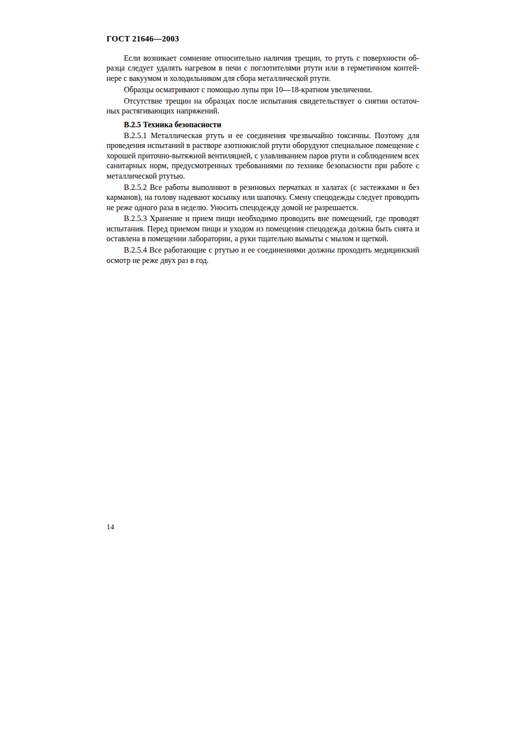ГОСТ 21646—2003
Если возникает сомнение относительно наличия трещин, то ртуть с поверхности образца следует удалять нагревом в печи с поглотителями ртути или в герметичном контейнере с вакуумом и холодильником для сбора металлической ртути.
Образцы осматривают с помощью лупы при 10—18-кратном увеличении.
Отсутствие трещин на образцах после испытания свидетельствует о снятии остаточных растягивающих напряжений.
В.2.5 Техника безопасности
В.2.5.1 Металлическая ртуть и ее соединения чрезвычайно токсичны. Поэтому для проведения испытаний в растворе азотнокислой ртути оборудуют специальное помещение с хорошей приточно-вытяжной вентиляцией, с улавливанием паров ртути и соблюдением всех санитарных норм, предусмотренных требованиями по технике безопасности при работе с металлической ртутью.
В.2.5.2 Все работы выполняют в резиновых перчатках и халатах (с застежками и без карманов), на голову надевают косынку или шапочку. Смену спецодежды следует проводить не реже одного раза в неделю. Уносить спецодежду домой не разрешается.
В.2.5.3 Хранение и прием пищи необходимо проводить вне помещений, где проводят испытания. Перед приемом пищи и уходом из помещения спецодежда должна быть снята и оставлена в помещении лаборатории, а руки тщательно вымыты с мылом и щеткой.
В.2.5.4 Все работающие с ртутью и ее соединениями должны проходить медицинский осмотр не реже двух раз в год.
14